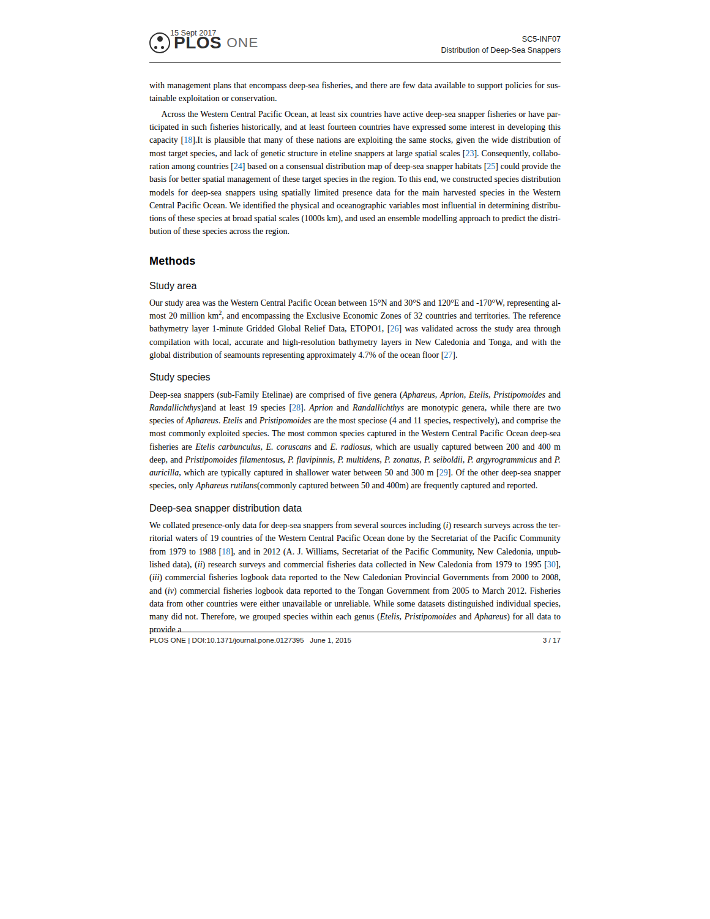15 Sept 2017
PLOS ONE
SC5-INF07
Distribution of Deep-Sea Snappers
with management plans that encompass deep-sea fisheries, and there are few data available to support policies for sustainable exploitation or conservation.
Across the Western Central Pacific Ocean, at least six countries have active deep-sea snapper fisheries or have participated in such fisheries historically, and at least fourteen countries have expressed some interest in developing this capacity [18].It is plausible that many of these nations are exploiting the same stocks, given the wide distribution of most target species, and lack of genetic structure in eteline snappers at large spatial scales [23]. Consequently, collaboration among countries [24] based on a consensual distribution map of deep-sea snapper habitats [25] could provide the basis for better spatial management of these target species in the region. To this end, we constructed species distribution models for deep-sea snappers using spatially limited presence data for the main harvested species in the Western Central Pacific Ocean. We identified the physical and oceanographic variables most influential in determining distributions of these species at broad spatial scales (1000s km), and used an ensemble modelling approach to predict the distribution of these species across the region.
Methods
Study area
Our study area was the Western Central Pacific Ocean between 15°N and 30°S and 120°E and -170°W, representing almost 20 million km2, and encompassing the Exclusive Economic Zones of 32 countries and territories. The reference bathymetry layer 1-minute Gridded Global Relief Data, ETOPO1, [26] was validated across the study area through compilation with local, accurate and high-resolution bathymetry layers in New Caledonia and Tonga, and with the global distribution of seamounts representing approximately 4.7% of the ocean floor [27].
Study species
Deep-sea snappers (sub-Family Etelinae) are comprised of five genera (Aphareus, Aprion, Etelis, Pristipomoides and Randallichthys)and at least 19 species [28]. Aprion and Randallichthys are monotypic genera, while there are two species of Aphareus. Etelis and Pristipomoides are the most speciose (4 and 11 species, respectively), and comprise the most commonly exploited species. The most common species captured in the Western Central Pacific Ocean deep-sea fisheries are Etelis carbunculus, E. coruscans and E. radiosus, which are usually captured between 200 and 400 m deep, and Pristipomoides filamentosus, P. flavipinnis, P. multidens, P. zonatus, P. seiboldii, P. argyrogrammicus and P. auricilla, which are typically captured in shallower water between 50 and 300 m [29]. Of the other deep-sea snapper species, only Aphareus rutilans(commonly captured between 50 and 400m) are frequently captured and reported.
Deep-sea snapper distribution data
We collated presence-only data for deep-sea snappers from several sources including (i) research surveys across the territorial waters of 19 countries of the Western Central Pacific Ocean done by the Secretariat of the Pacific Community from 1979 to 1988 [18], and in 2012 (A. J. Williams, Secretariat of the Pacific Community, New Caledonia, unpublished data), (ii) research surveys and commercial fisheries data collected in New Caledonia from 1979 to 1995 [30], (iii) commercial fisheries logbook data reported to the New Caledonian Provincial Governments from 2000 to 2008, and (iv) commercial fisheries logbook data reported to the Tongan Government from 2005 to March 2012. Fisheries data from other countries were either unavailable or unreliable. While some datasets distinguished individual species, many did not. Therefore, we grouped species within each genus (Etelis, Pristipomoides and Aphareus) for all data to provide a
PLOS ONE | DOI:10.1371/journal.pone.0127395 June 1, 2015
3 / 17